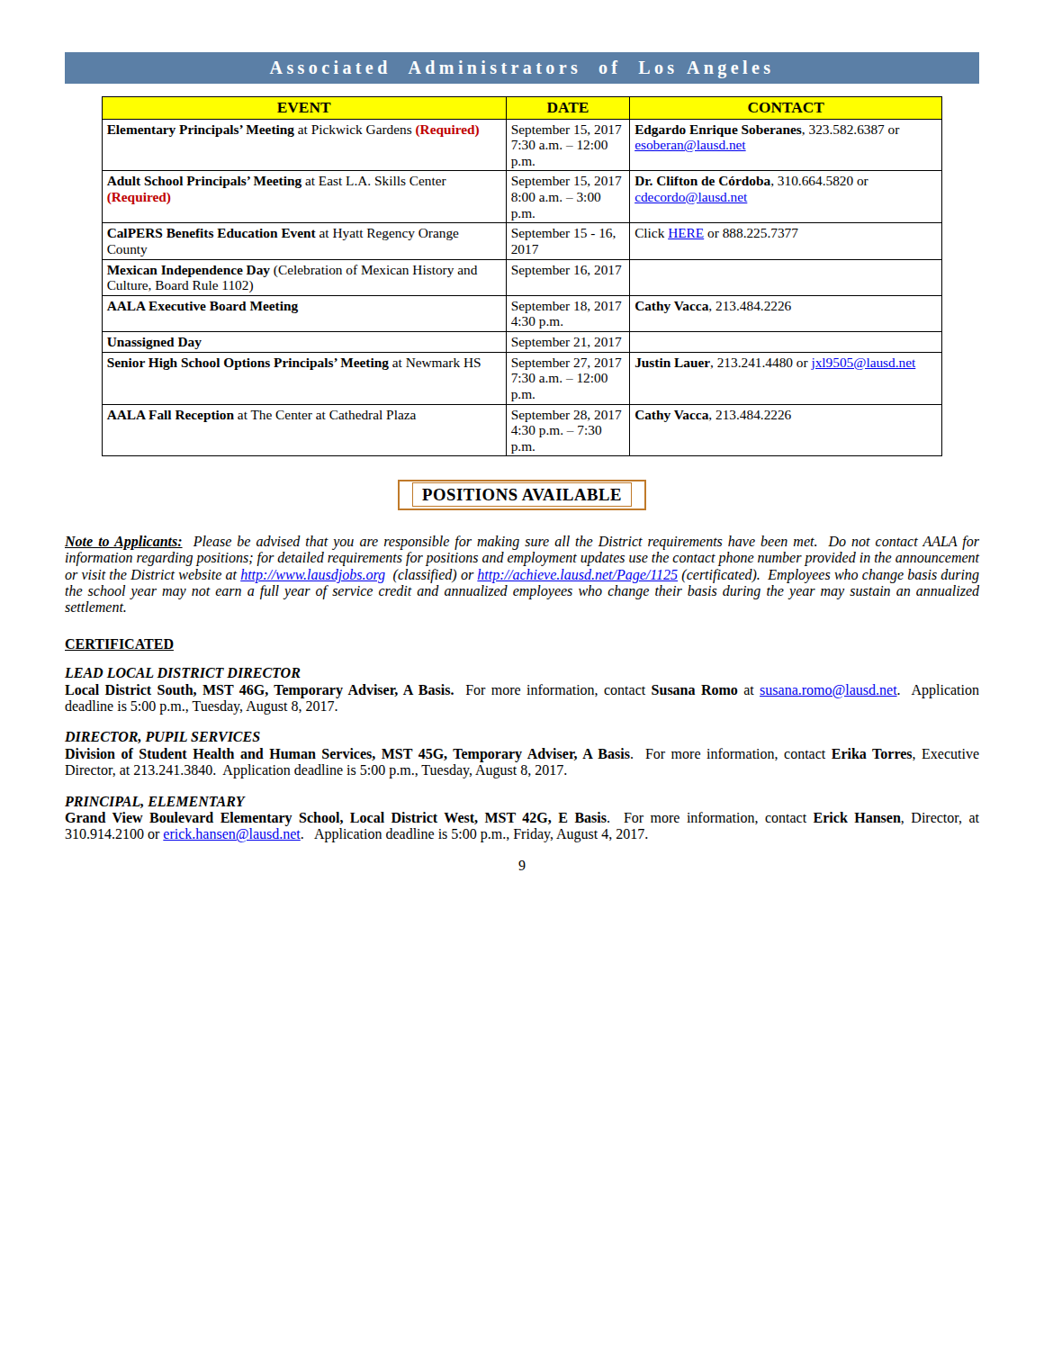Associated Administrators of Los Angeles
| EVENT | DATE | CONTACT |
| --- | --- | --- |
| Elementary Principals’ Meeting at Pickwick Gardens (Required) | September 15, 2017 7:30 a.m. – 12:00 p.m. | Edgardo Enrique Soberanes , 323.582.6387 or esoberan@lausd.net |
| Adult School Principals’ Meeting at East L.A. Skills Center (Required) | September 15, 2017 8:00 a.m. – 3:00 p.m. | Dr. Clifton de Córdoba , 310.664.5820 or cdecordo@lausd.net |
| CalPERS Benefits Education Event at Hyatt Regency Orange County | September 15 - 16, 2017 | Click HERE or 888.225.7377 |
| Mexican Independence Day (Celebration of Mexican History and Culture, Board Rule 1102) | September 16, 2017 | |
| AALA Executive Board Meeting | September 18, 2017 4:30 p.m. | Cathy Vacca , 213.484.2226 |
| Unassigned Day | September 21, 2017 | |
| Senior High School Options Principals’ Meeting at Newmark HS | September 27, 2017 7:30 a.m. – 12:00 p.m. | Justin Lauer , 213.241.4480 or jxl9505@lausd.net |
| AALA Fall Reception at The Center at Cathedral Plaza | September 28, 2017 4:30 p.m. – 7:30 p.m. | Cathy Vacca , 213.484.2226 |
POSITIONS AVAILABLE
Note to Applicants: Please be advised that you are responsible for making sure all the District requirements have been met. Do not contact AALA for information regarding positions; for detailed requirements for positions and employment updates use the contact phone number provided in the announcement or visit the District website at http://www.lausdjobs.org (classified) or http://achieve.lausd.net/Page/1125 (certificated). Employees who change basis during the school year may not earn a full year of service credit and annualized employees who change their basis during the year may sustain an annualized settlement.
CERTIFICATED
LEAD LOCAL DISTRICT DIRECTOR
Local District South, MST 46G, Temporary Adviser, A Basis. For more information, contact Susana Romo at susana.romo@lausd.net. Application deadline is 5:00 p.m., Tuesday, August 8, 2017.
DIRECTOR, PUPIL SERVICES
Division of Student Health and Human Services, MST 45G, Temporary Adviser, A Basis. For more information, contact Erika Torres, Executive Director, at 213.241.3840. Application deadline is 5:00 p.m., Tuesday, August 8, 2017.
PRINCIPAL, ELEMENTARY
Grand View Boulevard Elementary School, Local District West, MST 42G, E Basis. For more information, contact Erick Hansen, Director, at 310.914.2100 or erick.hansen@lausd.net. Application deadline is 5:00 p.m., Friday, August 4, 2017.
9